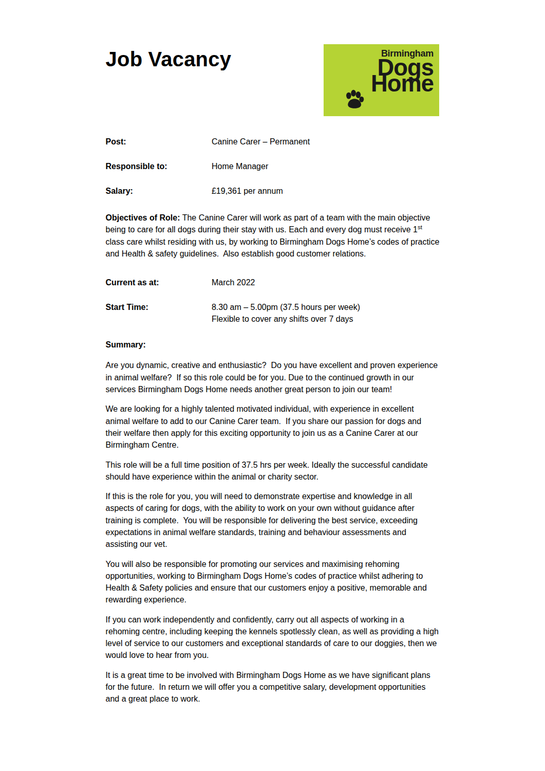Birmingham Dogs Home
Job Vacancy
Post:
Canine Carer – Permanent
Responsible to:
Home Manager
Salary:
£19,361 per annum
Objectives of Role: The Canine Carer will work as part of a team with the main objective being to care for all dogs during their stay with us. Each and every dog must receive 1st class care whilst residing with us, by working to Birmingham Dogs Home’s codes of practice and Health & safety guidelines. Also establish good customer relations.
Current as at:
March 2022
Start Time:
8.30 am – 5.00pm (37.5 hours per week) Flexible to cover any shifts over 7 days
Summary:
Are you dynamic, creative and enthusiastic? Do you have excellent and proven experience in animal welfare? If so this role could be for you. Due to the continued growth in our services Birmingham Dogs Home needs another great person to join our team!
We are looking for a highly talented motivated individual, with experience in excellent animal welfare to add to our Canine Carer team. If you share our passion for dogs and their welfare then apply for this exciting opportunity to join us as a Canine Carer at our Birmingham Centre.
This role will be a full time position of 37.5 hrs per week. Ideally the successful candidate should have experience within the animal or charity sector.
If this is the role for you, you will need to demonstrate expertise and knowledge in all aspects of caring for dogs, with the ability to work on your own without guidance after training is complete. You will be responsible for delivering the best service, exceeding expectations in animal welfare standards, training and behaviour assessments and assisting our vet.
You will also be responsible for promoting our services and maximising rehoming opportunities, working to Birmingham Dogs Home’s codes of practice whilst adhering to Health & Safety policies and ensure that our customers enjoy a positive, memorable and rewarding experience.
If you can work independently and confidently, carry out all aspects of working in a rehoming centre, including keeping the kennels spotlessly clean, as well as providing a high level of service to our customers and exceptional standards of care to our doggies, then we would love to hear from you.
It is a great time to be involved with Birmingham Dogs Home as we have significant plans for the future. In return we will offer you a competitive salary, development opportunities and a great place to work.